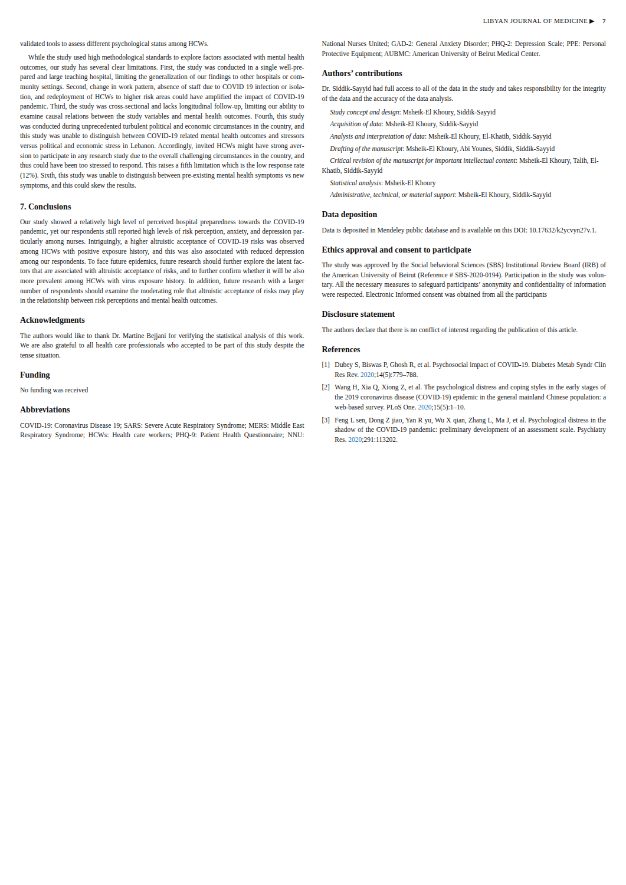Libyan Journal of Medicine ▶ 7
validated tools to assess different psychological status among HCWs.
While the study used high methodological standards to explore factors associated with mental health outcomes, our study has several clear limitations. First, the study was conducted in a single well-prepared and large teaching hospital, limiting the generalization of our findings to other hospitals or community settings. Second, change in work pattern, absence of staff due to COVID 19 infection or isolation, and redeployment of HCWs to higher risk areas could have amplified the impact of COVID-19 pandemic. Third, the study was cross-sectional and lacks longitudinal follow-up, limiting our ability to examine causal relations between the study variables and mental health outcomes. Fourth, this study was conducted during unprecedented turbulent political and economic circumstances in the country, and this study was unable to distinguish between COVID-19 related mental health outcomes and stressors versus political and economic stress in Lebanon. Accordingly, invited HCWs might have strong aversion to participate in any research study due to the overall challenging circumstances in the country, and thus could have been too stressed to respond. This raises a fifth limitation which is the low response rate (12%). Sixth, this study was unable to distinguish between pre-existing mental health symptoms vs new symptoms, and this could skew the results.
7. Conclusions
Our study showed a relatively high level of perceived hospital preparedness towards the COVID-19 pandemic, yet our respondents still reported high levels of risk perception, anxiety, and depression particularly among nurses. Intriguingly, a higher altruistic acceptance of COVID-19 risks was observed among HCWs with positive exposure history, and this was also associated with reduced depression among our respondents. To face future epidemics, future research should further explore the latent factors that are associated with altruistic acceptance of risks, and to further confirm whether it will be also more prevalent among HCWs with virus exposure history. In addition, future research with a larger number of respondents should examine the moderating role that altruistic acceptance of risks may play in the relationship between risk perceptions and mental health outcomes.
Acknowledgments
The authors would like to thank Dr. Martine Bejjani for verifying the statistical analysis of this work. We are also grateful to all health care professionals who accepted to be part of this study despite the tense situation.
Funding
No funding was received
Abbreviations
COVID-19: Coronavirus Disease 19; SARS: Severe Acute Respiratory Syndrome; MERS: Middle East Respiratory Syndrome; HCWs: Health care workers; PHQ-9: Patient Health Questionnaire; NNU: National Nurses United; GAD-2: General Anxiety Disorder; PHQ-2: Depression Scale; PPE: Personal Protective Equipment; AUBMC: American University of Beirut Medical Center.
Authors’ contributions
Dr. Siddik-Sayyid had full access to all of the data in the study and takes responsibility for the integrity of the data and the accuracy of the data analysis.
Study concept and design: Msheik-El Khoury, Siddik-Sayyid
Acquisition of data: Msheik-El Khoury, Siddik-Sayyid
Analysis and interpretation of data: Msheik-El Khoury, El-Khatib, Siddik-Sayyid
Drafting of the manuscript: Msheik-El Khoury, Abi Younes, Siddik, Siddik-Sayyid
Critical revision of the manuscript for important intellectual content: Msheik-El Khoury, Talih, El-Khatib, Siddik-Sayyid
Statistical analysis: Msheik-El Khoury
Administrative, technical, or material support: Msheik-El Khoury, Siddik-Sayyid
Data deposition
Data is deposited in Mendeley public database and is available on this DOI: 10.17632/k2ycvyn27v.1.
Ethics approval and consent to participate
The study was approved by the Social behavioral Sciences (SBS) Institutional Review Board (IRB) of the American University of Beirut (Reference # SBS-2020-0194). Participation in the study was voluntary. All the necessary measures to safeguard participants’ anonymity and confidentiality of information were respected. Electronic Informed consent was obtained from all the participants
Disclosure statement
The authors declare that there is no conflict of interest regarding the publication of this article.
References
Dubey S, Biswas P, Ghosh R, et al. Psychosocial impact of COVID-19. Diabetes Metab Syndr Clin Res Rev. 2020;14(5):779–788.
Wang H, Xia Q, Xiong Z, et al. The psychological distress and coping styles in the early stages of the 2019 coronavirus disease (COVID-19) epidemic in the general mainland Chinese population: a web-based survey. PLoS One. 2020;15(5):1–10.
Feng L sen, Dong Z jiao, Yan R yu, Wu X qian, Zhang L, Ma J, et al. Psychological distress in the shadow of the COVID-19 pandemic: preliminary development of an assessment scale. Psychiatry Res. 2020;291:113202.